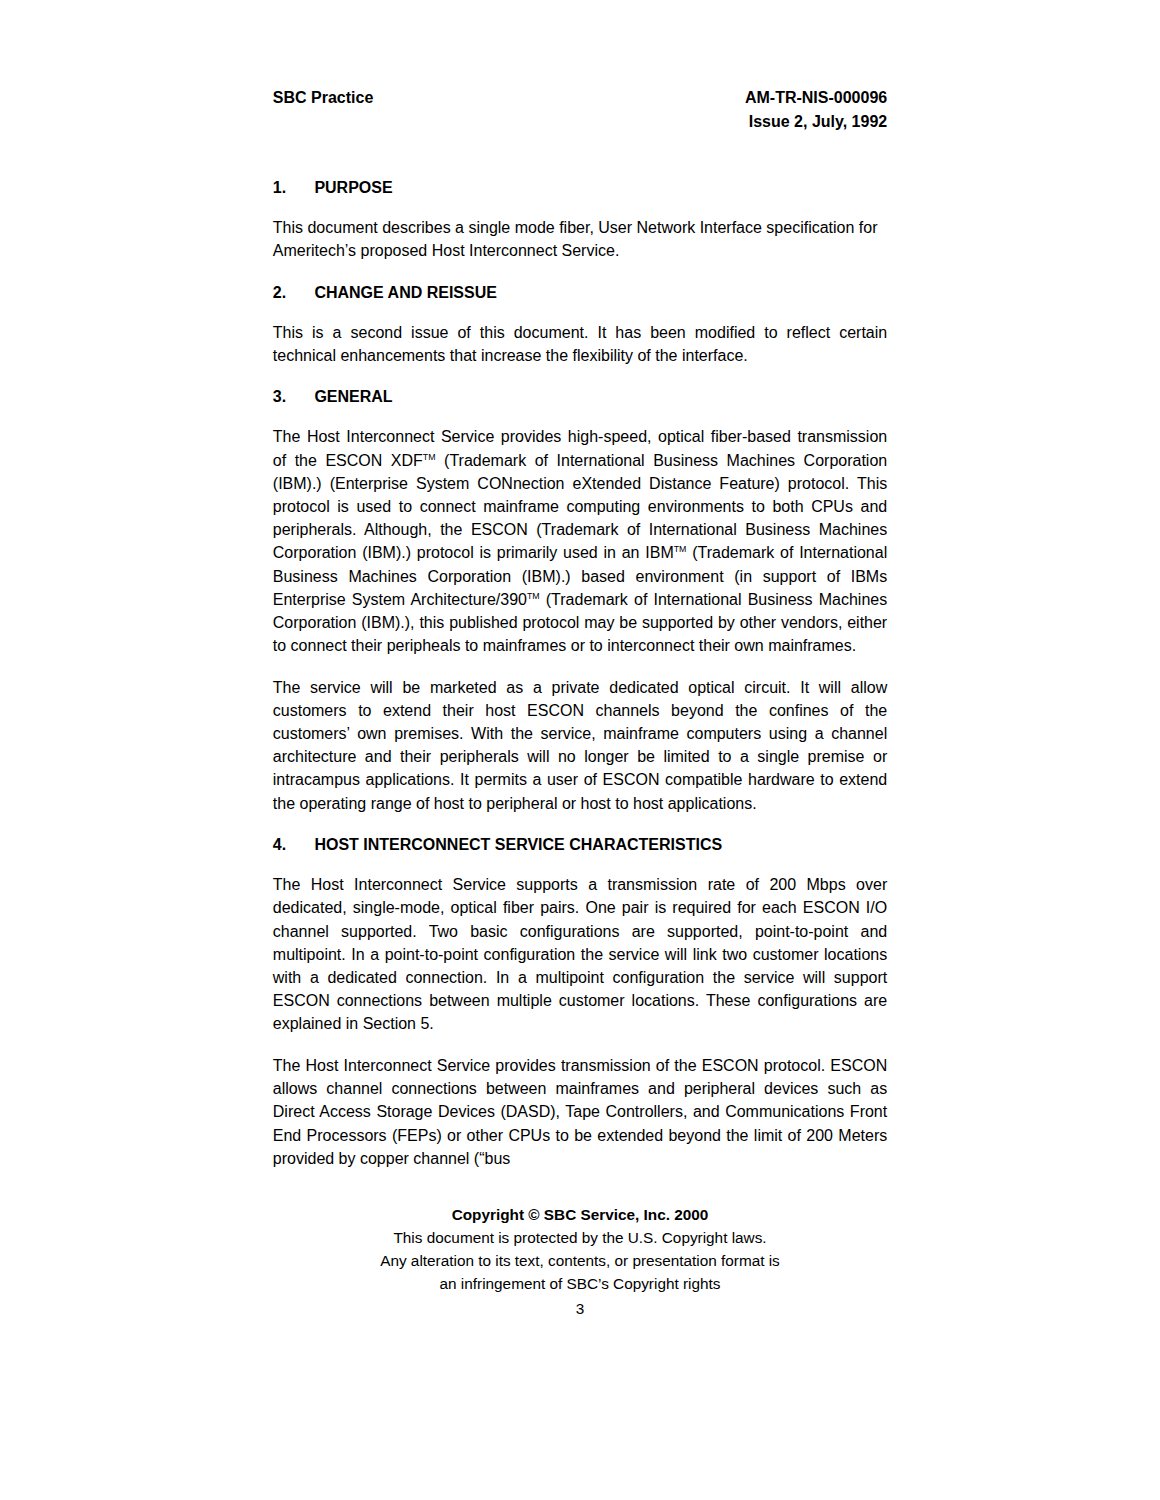SBC Practice
AM-TR-NIS-000096
Issue 2, July, 1992
1. PURPOSE
This document describes a single mode fiber, User Network Interface specification for Ameritech’s proposed Host Interconnect Service.
2. CHANGE AND REISSUE
This is a second issue of this document. It has been modified to reflect certain technical enhancements that increase the flexibility of the interface.
3. GENERAL
The Host Interconnect Service provides high-speed, optical fiber-based transmission of the ESCON XDFTM (Trademark of International Business Machines Corporation (IBM).) (Enterprise System CONnection eXtended Distance Feature) protocol. This protocol is used to connect mainframe computing environments to both CPUs and peripherals. Although, the ESCON (Trademark of International Business Machines Corporation (IBM).) protocol is primarily used in an IBMTM (Trademark of International Business Machines Corporation (IBM).) based environment (in support of IBMs Enterprise System Architecture/390TM (Trademark of International Business Machines Corporation (IBM).), this published protocol may be supported by other vendors, either to connect their peripheals to mainframes or to interconnect their own mainframes.
The service will be marketed as a private dedicated optical circuit. It will allow customers to extend their host ESCON channels beyond the confines of the customers’ own premises. With the service, mainframe computers using a channel architecture and their peripherals will no longer be limited to a single premise or intracampus applications. It permits a user of ESCON compatible hardware to extend the operating range of host to peripheral or host to host applications.
4. HOST INTERCONNECT SERVICE CHARACTERISTICS
The Host Interconnect Service supports a transmission rate of 200 Mbps over dedicated, single-mode, optical fiber pairs. One pair is required for each ESCON I/O channel supported. Two basic configurations are supported, point-to-point and multipoint. In a point-to-point configuration the service will link two customer locations with a dedicated connection. In a multipoint configuration the service will support ESCON connections between multiple customer locations. These configurations are explained in Section 5.
The Host Interconnect Service provides transmission of the ESCON protocol. ESCON allows channel connections between mainframes and peripheral devices such as Direct Access Storage Devices (DASD), Tape Controllers, and Communications Front End Processors (FEPs) or other CPUs to be extended beyond the limit of 200 Meters provided by copper channel (“bus
Copyright © SBC Service, Inc. 2000
This document is protected by the U.S. Copyright laws.
Any alteration to its text, contents, or presentation format is
an infringement of SBC’s Copyright rights
3